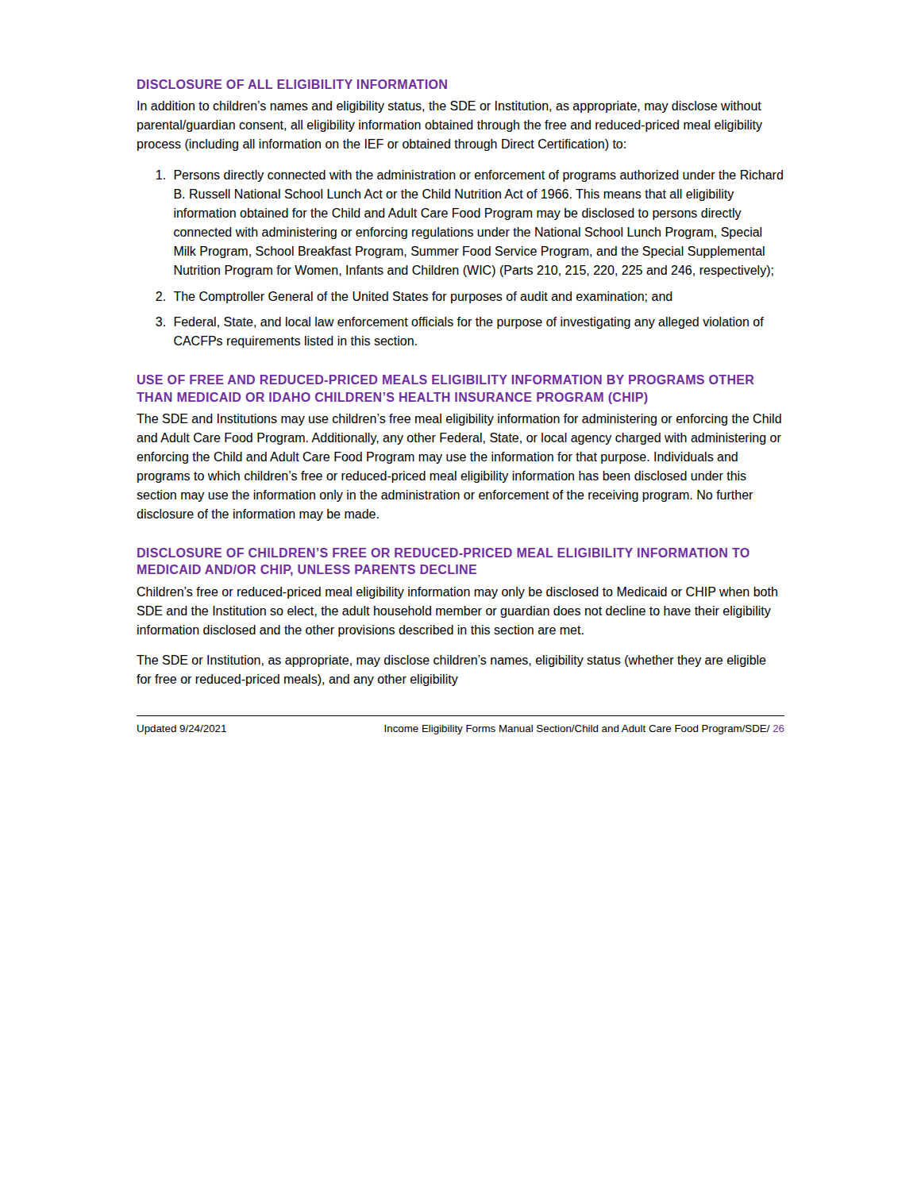Disclosure of All Eligibility Information
In addition to children’s names and eligibility status, the SDE or Institution, as appropriate, may disclose without parental/guardian consent, all eligibility information obtained through the free and reduced-priced meal eligibility process (including all information on the IEF or obtained through Direct Certification) to:
Persons directly connected with the administration or enforcement of programs authorized under the Richard B. Russell National School Lunch Act or the Child Nutrition Act of 1966. This means that all eligibility information obtained for the Child and Adult Care Food Program may be disclosed to persons directly connected with administering or enforcing regulations under the National School Lunch Program, Special Milk Program, School Breakfast Program, Summer Food Service Program, and the Special Supplemental Nutrition Program for Women, Infants and Children (WIC) (Parts 210, 215, 220, 225 and 246, respectively);
The Comptroller General of the United States for purposes of audit and examination; and
Federal, State, and local law enforcement officials for the purpose of investigating any alleged violation of CACFPs requirements listed in this section.
Use of Free and Reduced-Priced Meals Eligibility Information by Programs Other Than Medicaid or Idaho Children’s Health Insurance Program (CHIP)
The SDE and Institutions may use children’s free meal eligibility information for administering or enforcing the Child and Adult Care Food Program. Additionally, any other Federal, State, or local agency charged with administering or enforcing the Child and Adult Care Food Program may use the information for that purpose. Individuals and programs to which children’s free or reduced-priced meal eligibility information has been disclosed under this section may use the information only in the administration or enforcement of the receiving program. No further disclosure of the information may be made.
Disclosure of Children’s Free or Reduced-Priced Meal Eligibility Information to Medicaid and/or CHIP, Unless Parents Decline
Children’s free or reduced-priced meal eligibility information may only be disclosed to Medicaid or CHIP when both SDE and the Institution so elect, the adult household member or guardian does not decline to have their eligibility information disclosed and the other provisions described in this section are met.
The SDE or Institution, as appropriate, may disclose children’s names, eligibility status (whether they are eligible for free or reduced-priced meals), and any other eligibility
Updated 9/24/2021 Income Eligibility Forms Manual Section/Child and Adult Care Food Program/SDE/ 26